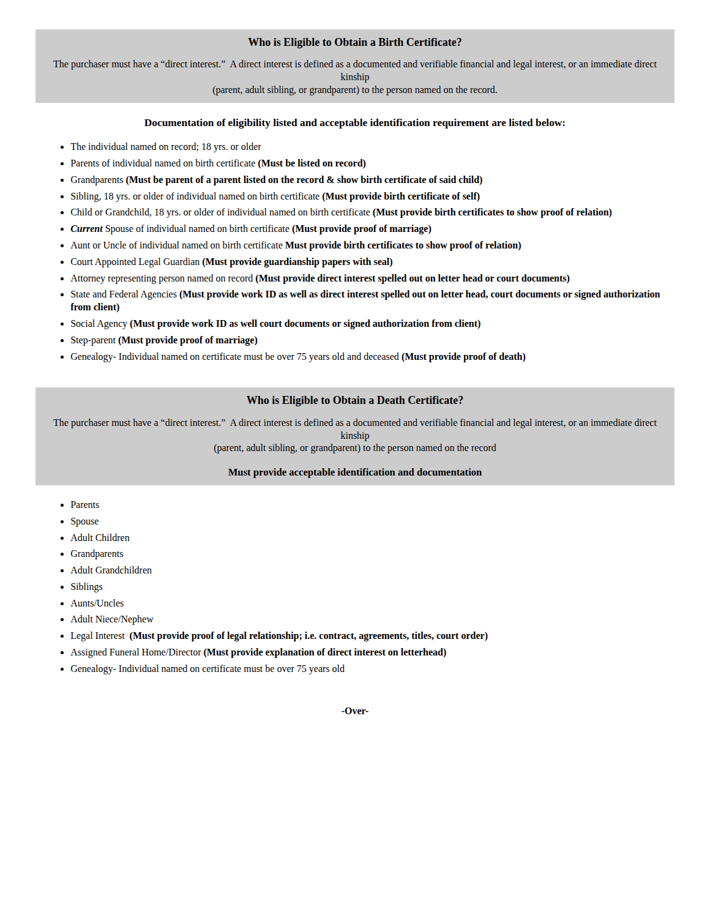Who is Eligible to Obtain a Birth Certificate?
The purchaser must have a “direct interest.” A direct interest is defined as a documented and verifiable financial and legal interest, or an immediate direct kinship
(parent, adult sibling, or grandparent) to the person named on the record.
Documentation of eligibility listed and acceptable identification requirement are listed below:
The individual named on record; 18 yrs. or older
Parents of individual named on birth certificate (Must be listed on record)
Grandparents (Must be parent of a parent listed on the record & show birth certificate of said child)
Sibling, 18 yrs. or older of individual named on birth certificate (Must provide birth certificate of self)
Child or Grandchild, 18 yrs. or older of individual named on birth certificate (Must provide birth certificates to show proof of relation)
Current Spouse of individual named on birth certificate (Must provide proof of marriage)
Aunt or Uncle of individual named on birth certificate Must provide birth certificates to show proof of relation)
Court Appointed Legal Guardian (Must provide guardianship papers with seal)
Attorney representing person named on record (Must provide direct interest spelled out on letter head or court documents)
State and Federal Agencies (Must provide work ID as well as direct interest spelled out on letter head, court documents or signed authorization from client)
Social Agency (Must provide work ID as well court documents or signed authorization from client)
Step-parent (Must provide proof of marriage)
Genealogy- Individual named on certificate must be over 75 years old and deceased (Must provide proof of death)
Who is Eligible to Obtain a Death Certificate?
The purchaser must have a “direct interest.” A direct interest is defined as a documented and verifiable financial and legal interest, or an immediate direct kinship
(parent, adult sibling, or grandparent) to the person named on the record
Must provide acceptable identification and documentation
Parents
Spouse
Adult Children
Grandparents
Adult Grandchildren
Siblings
Aunts/Uncles
Adult Niece/Nephew
Legal Interest (Must provide proof of legal relationship; i.e. contract, agreements, titles, court order)
Assigned Funeral Home/Director (Must provide explanation of direct interest on letterhead)
Genealogy- Individual named on certificate must be over 75 years old
-Over-